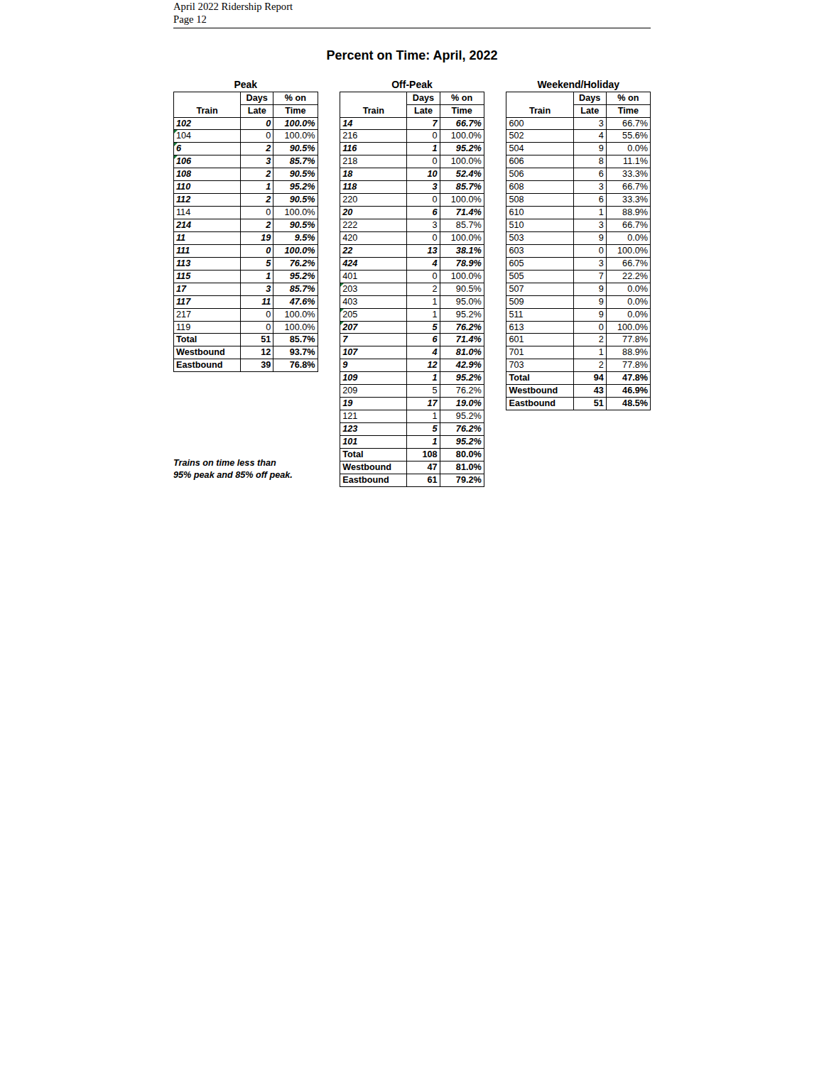April 2022 Ridership Report
Page 12
Percent on Time: April, 2022
Peak
| Train | Days | % on |
| --- | --- | --- |
| Late | Time |
| 102 | 0 | 100.0% |
| 104 | 0 | 100.0% |
| 6 | 2 | 90.5% |
| 106 | 3 | 85.7% |
| 108 | 2 | 90.5% |
| 110 | 1 | 95.2% |
| 112 | 2 | 90.5% |
| 114 | 0 | 100.0% |
| 214 | 2 | 90.5% |
| 11 | 19 | 9.5% |
| 111 | 0 | 100.0% |
| 113 | 5 | 76.2% |
| 115 | 1 | 95.2% |
| 17 | 3 | 85.7% |
| 117 | 11 | 47.6% |
| 217 | 0 | 100.0% |
| 119 | 0 | 100.0% |
| Total | 51 | 85.7% |
| Westbound | 12 | 93.7% |
| Eastbound | 39 | 76.8% |
Trains on time less than
95% peak and 85% off peak.
Off-Peak
| Train | Days | % on |
| --- | --- | --- |
| Late | Time |
| 14 | 7 | 66.7% |
| 216 | 0 | 100.0% |
| 116 | 1 | 95.2% |
| 218 | 0 | 100.0% |
| 18 | 10 | 52.4% |
| 118 | 3 | 85.7% |
| 220 | 0 | 100.0% |
| 20 | 6 | 71.4% |
| 222 | 3 | 85.7% |
| 420 | 0 | 100.0% |
| 22 | 13 | 38.1% |
| 424 | 4 | 78.9% |
| 401 | 0 | 100.0% |
| 203 | 2 | 90.5% |
| 403 | 1 | 95.0% |
| 205 | 1 | 95.2% |
| 207 | 5 | 76.2% |
| 7 | 6 | 71.4% |
| 107 | 4 | 81.0% |
| 9 | 12 | 42.9% |
| 109 | 1 | 95.2% |
| 209 | 5 | 76.2% |
| 19 | 17 | 19.0% |
| 121 | 1 | 95.2% |
| 123 | 5 | 76.2% |
| 101 | 1 | 95.2% |
| Total | 108 | 80.0% |
| Westbound | 47 | 81.0% |
| Eastbound | 61 | 79.2% |
Weekend/Holiday
| Train | Days | % on |
| --- | --- | --- |
| Late | Time |
| 600 | 3 | 66.7% |
| 502 | 4 | 55.6% |
| 504 | 9 | 0.0% |
| 606 | 8 | 11.1% |
| 506 | 6 | 33.3% |
| 608 | 3 | 66.7% |
| 508 | 6 | 33.3% |
| 610 | 1 | 88.9% |
| 510 | 3 | 66.7% |
| 503 | 9 | 0.0% |
| 603 | 0 | 100.0% |
| 605 | 3 | 66.7% |
| 505 | 7 | 22.2% |
| 507 | 9 | 0.0% |
| 509 | 9 | 0.0% |
| 511 | 9 | 0.0% |
| 613 | 0 | 100.0% |
| 601 | 2 | 77.8% |
| 701 | 1 | 88.9% |
| 703 | 2 | 77.8% |
| Total | 94 | 47.8% |
| Westbound | 43 | 46.9% |
| Eastbound | 51 | 48.5% |